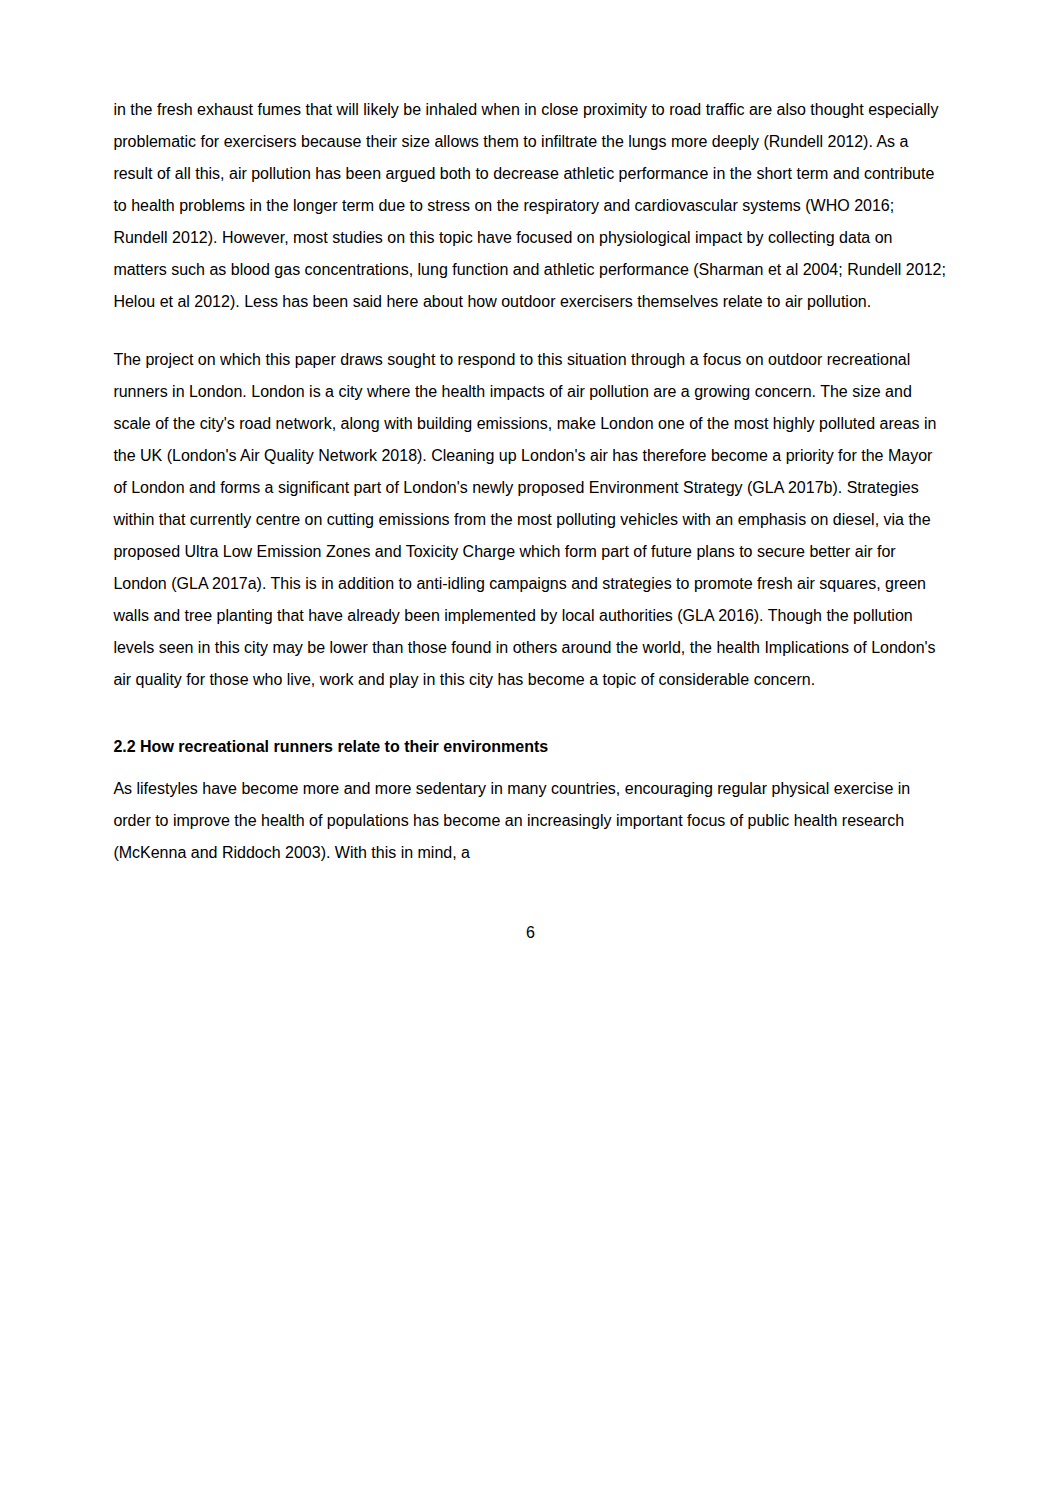in the fresh exhaust fumes that will likely be inhaled when in close proximity to road traffic are also thought especially problematic for exercisers because their size allows them to infiltrate the lungs more deeply (Rundell 2012). As a result of all this, air pollution has been argued both to decrease athletic performance in the short term and contribute to health problems in the longer term due to stress on the respiratory and cardiovascular systems (WHO 2016; Rundell 2012). However, most studies on this topic have focused on physiological impact by collecting data on matters such as blood gas concentrations, lung function and athletic performance (Sharman et al 2004; Rundell 2012; Helou et al 2012). Less has been said here about how outdoor exercisers themselves relate to air pollution.
The project on which this paper draws sought to respond to this situation through a focus on outdoor recreational runners in London. London is a city where the health impacts of air pollution are a growing concern. The size and scale of the city's road network, along with building emissions, make London one of the most highly polluted areas in the UK (London's Air Quality Network 2018). Cleaning up London's air has therefore become a priority for the Mayor of London and forms a significant part of London's newly proposed Environment Strategy (GLA 2017b). Strategies within that currently centre on cutting emissions from the most polluting vehicles with an emphasis on diesel, via the proposed Ultra Low Emission Zones and Toxicity Charge which form part of future plans to secure better air for London (GLA 2017a). This is in addition to anti-idling campaigns and strategies to promote fresh air squares, green walls and tree planting that have already been implemented by local authorities (GLA 2016). Though the pollution levels seen in this city may be lower than those found in others around the world, the health Implications of London's air quality for those who live, work and play in this city has become a topic of considerable concern.
2.2 How recreational runners relate to their environments
As lifestyles have become more and more sedentary in many countries, encouraging regular physical exercise in order to improve the health of populations has become an increasingly important focus of public health research (McKenna and Riddoch 2003). With this in mind, a
6